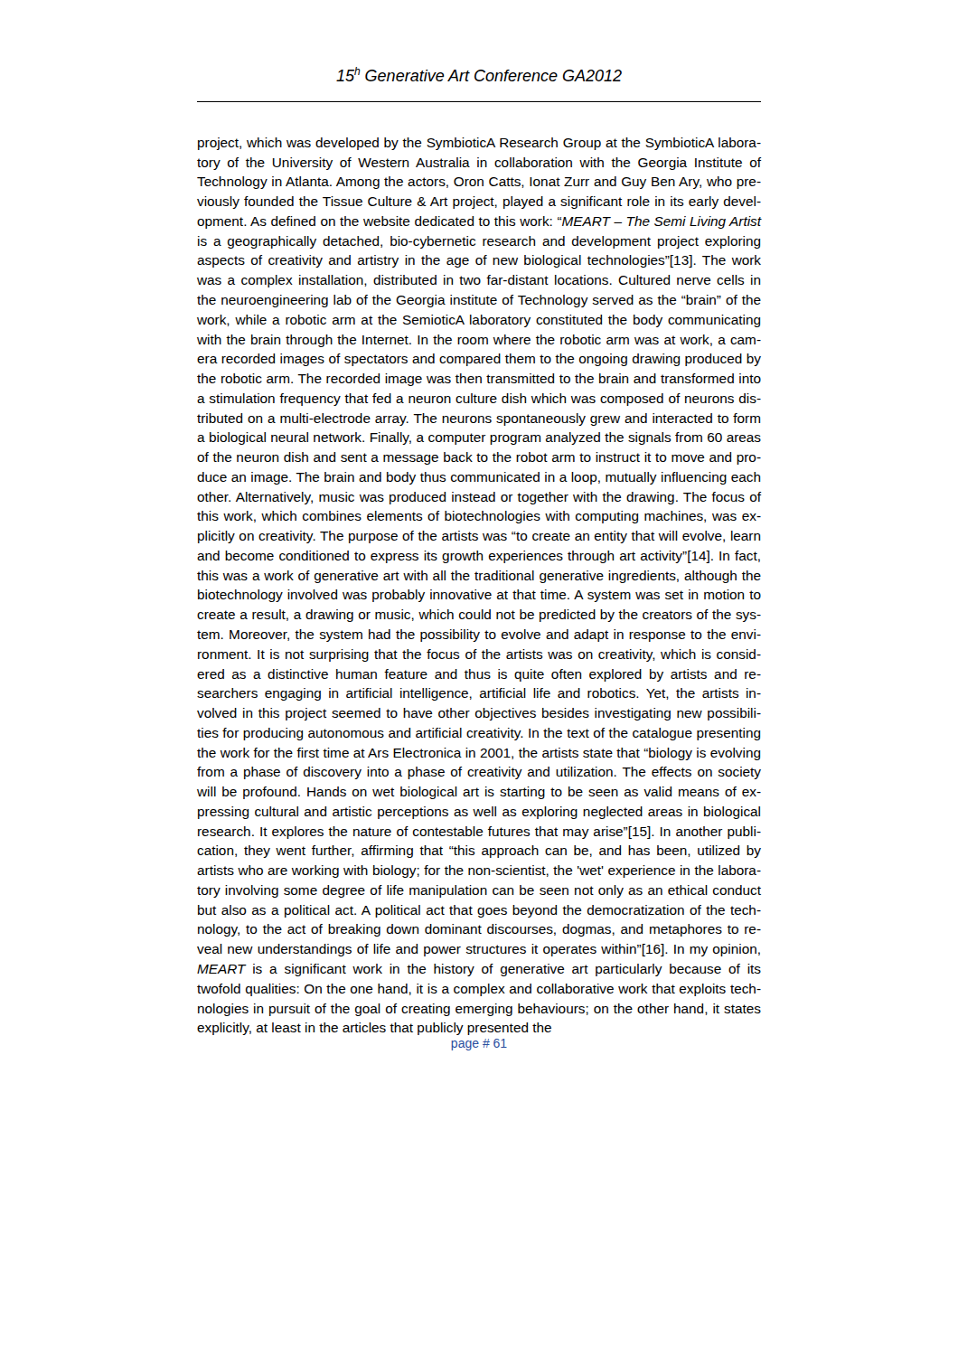15h Generative Art Conference GA2012
project, which was developed by the SymbioticA Research Group at the SymbioticA laboratory of the University of Western Australia in collaboration with the Georgia Institute of Technology in Atlanta. Among the actors, Oron Catts, Ionat Zurr and Guy Ben Ary, who previously founded the Tissue Culture & Art project, played a significant role in its early development. As defined on the website dedicated to this work: “MEART – The Semi Living Artist is a geographically detached, bio-cybernetic research and development project exploring aspects of creativity and artistry in the age of new biological technologies”[13]. The work was a complex installation, distributed in two far-distant locations. Cultured nerve cells in the neuroengineering lab of the Georgia institute of Technology served as the “brain” of the work, while a robotic arm at the SemioticA laboratory constituted the body communicating with the brain through the Internet. In the room where the robotic arm was at work, a camera recorded images of spectators and compared them to the ongoing drawing produced by the robotic arm. The recorded image was then transmitted to the brain and transformed into a stimulation frequency that fed a neuron culture dish which was composed of neurons distributed on a multi-electrode array. The neurons spontaneously grew and interacted to form a biological neural network. Finally, a computer program analyzed the signals from 60 areas of the neuron dish and sent a message back to the robot arm to instruct it to move and produce an image. The brain and body thus communicated in a loop, mutually influencing each other. Alternatively, music was produced instead or together with the drawing. The focus of this work, which combines elements of biotechnologies with computing machines, was explicitly on creativity. The purpose of the artists was “to create an entity that will evolve, learn and become conditioned to express its growth experiences through art activity”[14]. In fact, this was a work of generative art with all the traditional generative ingredients, although the biotechnology involved was probably innovative at that time. A system was set in motion to create a result, a drawing or music, which could not be predicted by the creators of the system. Moreover, the system had the possibility to evolve and adapt in response to the environment. It is not surprising that the focus of the artists was on creativity, which is considered as a distinctive human feature and thus is quite often explored by artists and researchers engaging in artificial intelligence, artificial life and robotics. Yet, the artists involved in this project seemed to have other objectives besides investigating new possibilities for producing autonomous and artificial creativity. In the text of the catalogue presenting the work for the first time at Ars Electronica in 2001, the artists state that “biology is evolving from a phase of discovery into a phase of creativity and utilization. The effects on society will be profound. Hands on wet biological art is starting to be seen as valid means of expressing cultural and artistic perceptions as well as exploring neglected areas in biological research. It explores the nature of contestable futures that may arise”[15]. In another publication, they went further, affirming that “this approach can be, and has been, utilized by artists who are working with biology; for the non-scientist, the 'wet' experience in the laboratory involving some degree of life manipulation can be seen not only as an ethical conduct but also as a political act. A political act that goes beyond the democratization of the technology, to the act of breaking down dominant discourses, dogmas, and metaphores to reveal new understandings of life and power structures it operates within”[16]. In my opinion, MEART is a significant work in the history of generative art particularly because of its twofold qualities: On the one hand, it is a complex and collaborative work that exploits technologies in pursuit of the goal of creating emerging behaviours; on the other hand, it states explicitly, at least in the articles that publicly presented the
page # 61